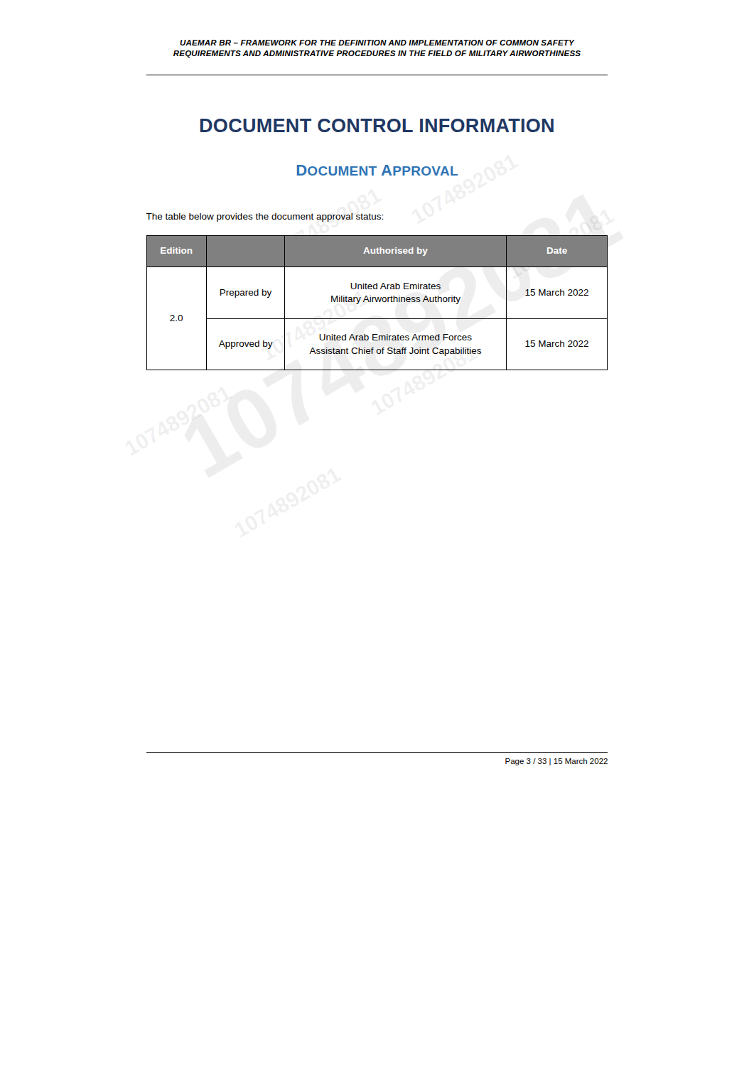UAEMAR BR – FRAMEWORK FOR THE DEFINITION AND IMPLEMENTATION OF COMMON SAFETY
REQUIREMENTS AND ADMINISTRATIVE PROCEDURES IN THE FIELD OF MILITARY AIRWORTHINESS
1074892081
1074892081
1074892081
1074892081
1074892081
1074892081
1074892081
1074892081
DOCUMENT CONTROL INFORMATION
DOCUMENT APPROVAL
The table below provides the document approval status:
| Edition | | Authorised by | Date |
| --- | --- | --- | --- |
| 2.0 | Prepared by | United Arab Emirates Military Airworthiness Authority | 15 March 2022 |
| Approved by | United Arab Emirates Armed Forces Assistant Chief of Staff Joint Capabilities | 15 March 2022 |
Page 3 / 33 | 15 March 2022